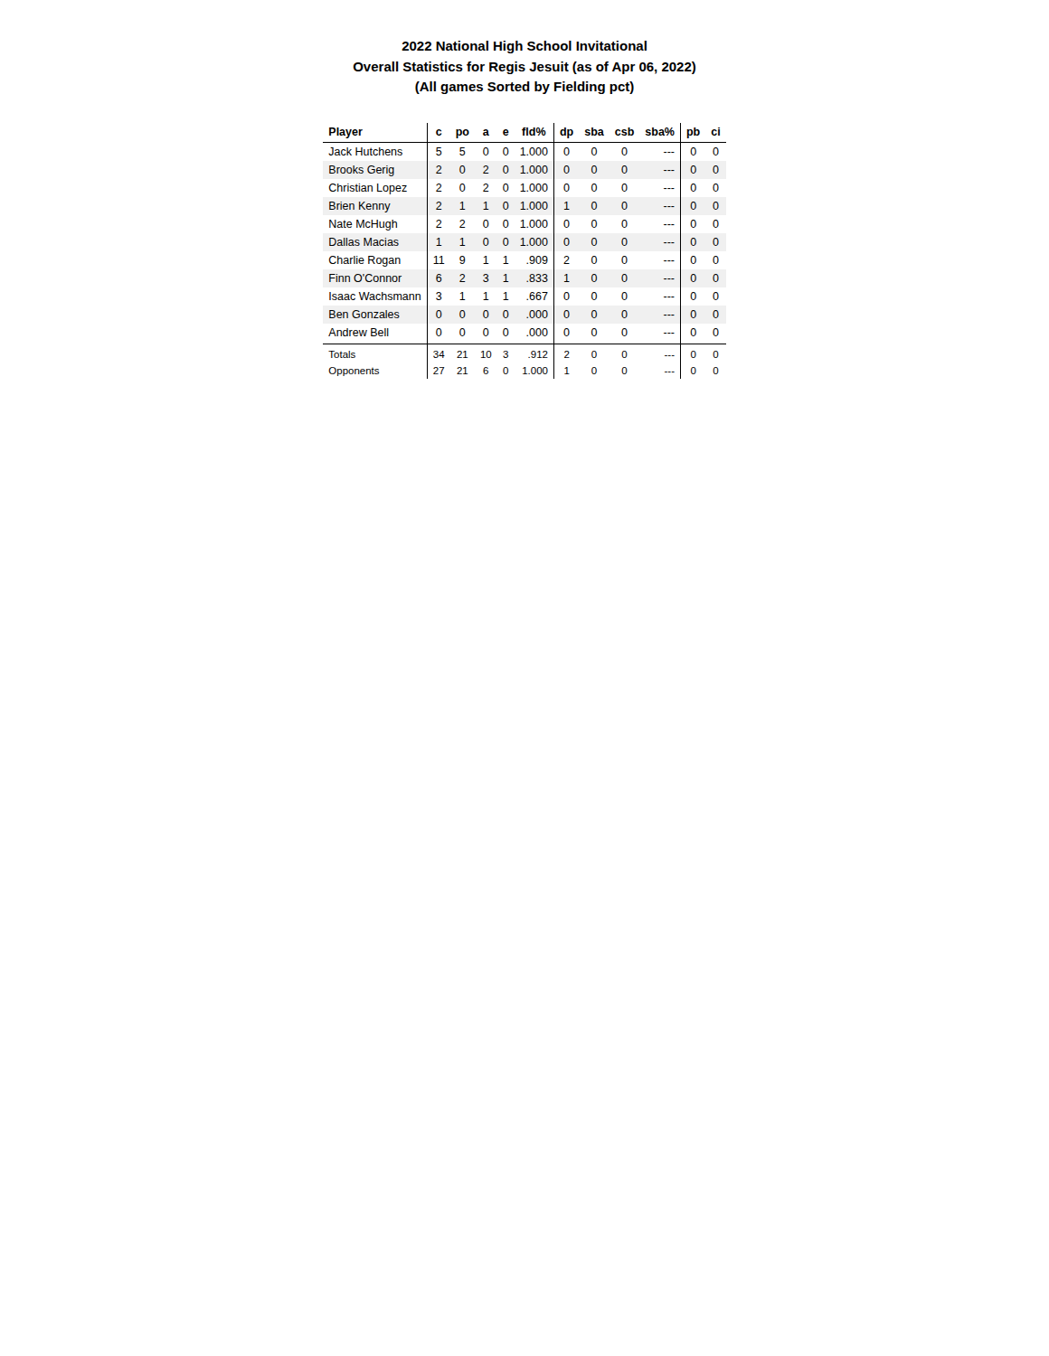2022 National High School Invitational
Overall Statistics for Regis Jesuit (as of Apr 06, 2022)
(All games Sorted by Fielding pct)
| Player | c | po | a | e | fld% | dp | sba | csb | sba% | pb | ci |
| --- | --- | --- | --- | --- | --- | --- | --- | --- | --- | --- | --- |
| Jack Hutchens | 5 | 5 | 0 | 0 | 1.000 | 0 | 0 | 0 | --- | 0 | 0 |
| Brooks Gerig | 2 | 0 | 2 | 0 | 1.000 | 0 | 0 | 0 | --- | 0 | 0 |
| Christian Lopez | 2 | 0 | 2 | 0 | 1.000 | 0 | 0 | 0 | --- | 0 | 0 |
| Brien Kenny | 2 | 1 | 1 | 0 | 1.000 | 1 | 0 | 0 | --- | 0 | 0 |
| Nate McHugh | 2 | 2 | 0 | 0 | 1.000 | 0 | 0 | 0 | --- | 0 | 0 |
| Dallas Macias | 1 | 1 | 0 | 0 | 1.000 | 0 | 0 | 0 | --- | 0 | 0 |
| Charlie Rogan | 11 | 9 | 1 | 1 | .909 | 2 | 0 | 0 | --- | 0 | 0 |
| Finn O'Connor | 6 | 2 | 3 | 1 | .833 | 1 | 0 | 0 | --- | 0 | 0 |
| Isaac Wachsmann | 3 | 1 | 1 | 1 | .667 | 0 | 0 | 0 | --- | 0 | 0 |
| Ben Gonzales | 0 | 0 | 0 | 0 | .000 | 0 | 0 | 0 | --- | 0 | 0 |
| Andrew Bell | 0 | 0 | 0 | 0 | .000 | 0 | 0 | 0 | --- | 0 | 0 |
| Totals | 34 | 21 | 10 | 3 | .912 | 2 | 0 | 0 | --- | 0 | 0 |
| Opponents | 27 | 21 | 6 | 0 | 1.000 | 1 | 0 | 0 | --- | 0 | 0 |